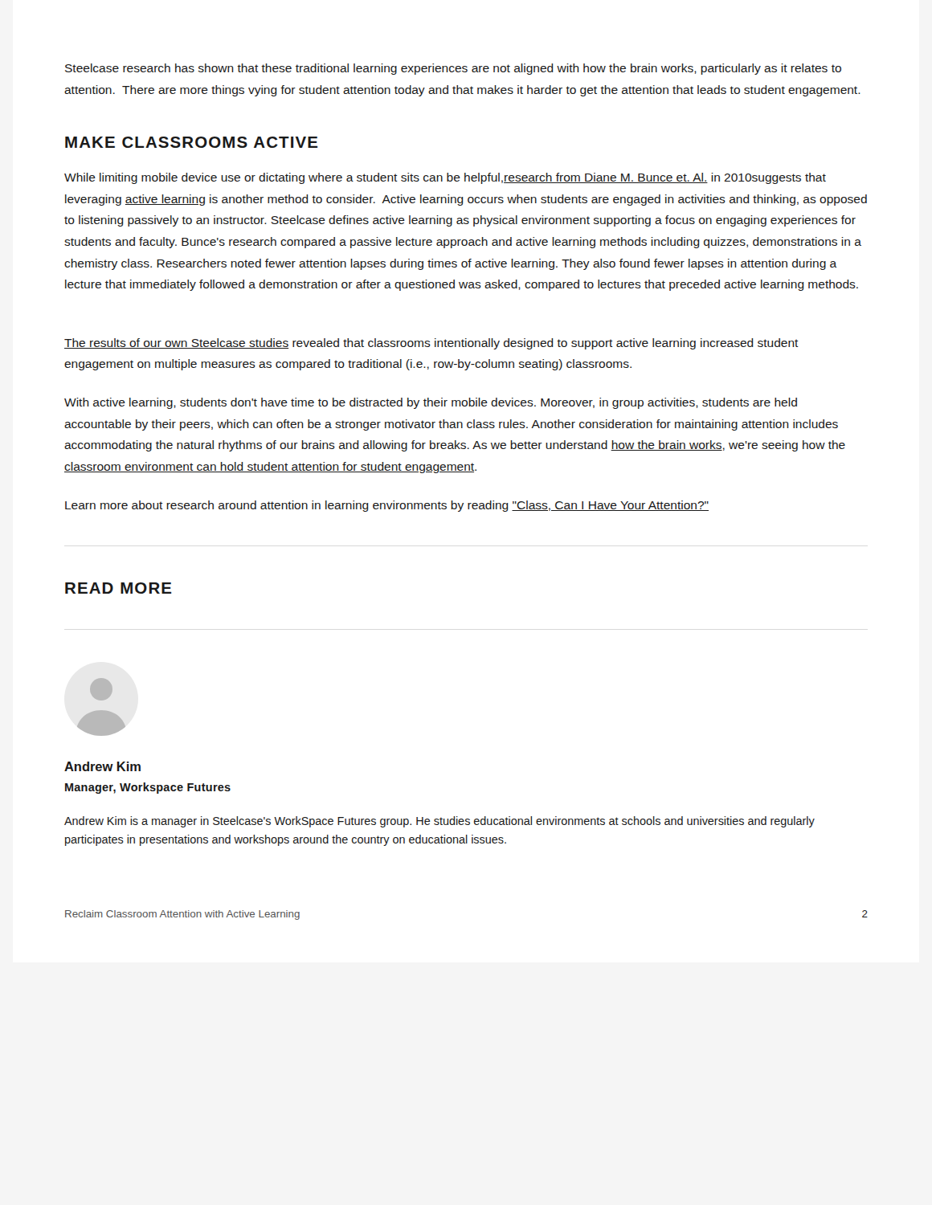Steelcase research has shown that these traditional learning experiences are not aligned with how the brain works, particularly as it relates to attention. There are more things vying for student attention today and that makes it harder to get the attention that leads to student engagement.
Make Classrooms Active
While limiting mobile device use or dictating where a student sits can be helpful,research from Diane M. Bunce et. Al. in 2010suggests that leveraging active learning is another method to consider. Active learning occurs when students are engaged in activities and thinking, as opposed to listening passively to an instructor. Steelcase defines active learning as physical environment supporting a focus on engaging experiences for students and faculty. Bunce's research compared a passive lecture approach and active learning methods including quizzes, demonstrations in a chemistry class. Researchers noted fewer attention lapses during times of active learning. They also found fewer lapses in attention during a lecture that immediately followed a demonstration or after a questioned was asked, compared to lectures that preceded active learning methods.
The results of our own Steelcase studies revealed that classrooms intentionally designed to support active learning increased student engagement on multiple measures as compared to traditional (i.e., row-by-column seating) classrooms.
With active learning, students don't have time to be distracted by their mobile devices. Moreover, in group activities, students are held accountable by their peers, which can often be a stronger motivator than class rules. Another consideration for maintaining attention includes accommodating the natural rhythms of our brains and allowing for breaks. As we better understand how the brain works, we're seeing how the classroom environment can hold student attention for student engagement.
Learn more about research around attention in learning environments by reading "Class, Can I Have Your Attention?"
Read More
Andrew Kim
Manager, Workspace Futures
Andrew Kim is a manager in Steelcase's WorkSpace Futures group. He studies educational environments at schools and universities and regularly participates in presentations and workshops around the country on educational issues.
Reclaim Classroom Attention with Active Learning 2